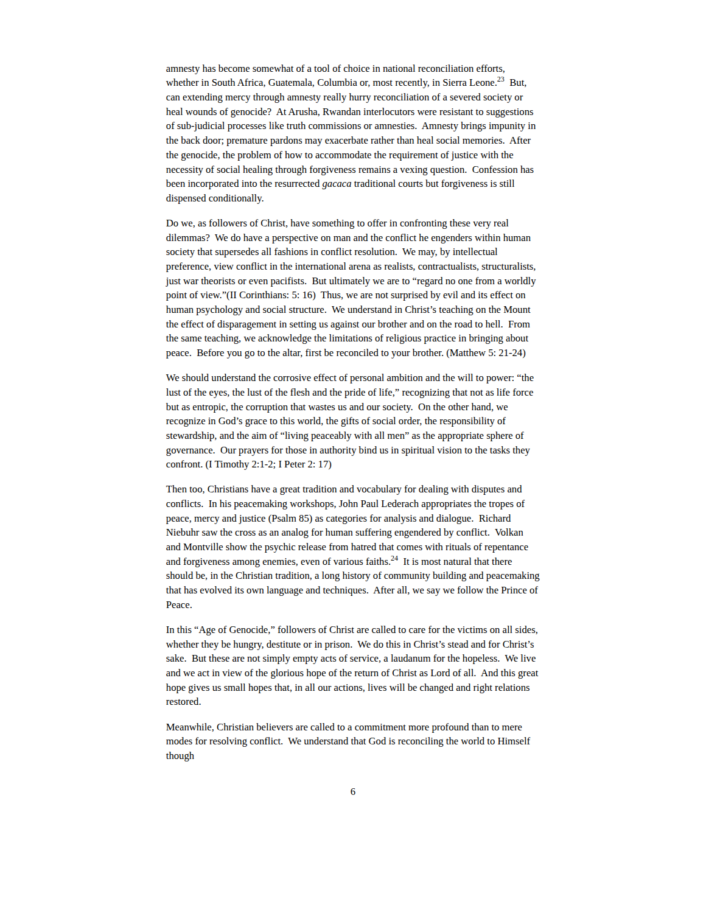amnesty has become somewhat of a tool of choice in national reconciliation efforts, whether in South Africa, Guatemala, Columbia or, most recently, in Sierra Leone.23 But, can extending mercy through amnesty really hurry reconciliation of a severed society or heal wounds of genocide? At Arusha, Rwandan interlocutors were resistant to suggestions of sub-judicial processes like truth commissions or amnesties. Amnesty brings impunity in the back door; premature pardons may exacerbate rather than heal social memories. After the genocide, the problem of how to accommodate the requirement of justice with the necessity of social healing through forgiveness remains a vexing question. Confession has been incorporated into the resurrected gacaca traditional courts but forgiveness is still dispensed conditionally.
Do we, as followers of Christ, have something to offer in confronting these very real dilemmas? We do have a perspective on man and the conflict he engenders within human society that supersedes all fashions in conflict resolution. We may, by intellectual preference, view conflict in the international arena as realists, contractualists, structuralists, just war theorists or even pacifists. But ultimately we are to “regard no one from a worldly point of view.”(II Corinthians: 5: 16) Thus, we are not surprised by evil and its effect on human psychology and social structure. We understand in Christ’s teaching on the Mount the effect of disparagement in setting us against our brother and on the road to hell. From the same teaching, we acknowledge the limitations of religious practice in bringing about peace. Before you go to the altar, first be reconciled to your brother. (Matthew 5: 21-24)
We should understand the corrosive effect of personal ambition and the will to power: “the lust of the eyes, the lust of the flesh and the pride of life,” recognizing that not as life force but as entropic, the corruption that wastes us and our society. On the other hand, we recognize in God’s grace to this world, the gifts of social order, the responsibility of stewardship, and the aim of “living peaceably with all men” as the appropriate sphere of governance. Our prayers for those in authority bind us in spiritual vision to the tasks they confront. (I Timothy 2:1-2; I Peter 2: 17)
Then too, Christians have a great tradition and vocabulary for dealing with disputes and conflicts. In his peacemaking workshops, John Paul Lederach appropriates the tropes of peace, mercy and justice (Psalm 85) as categories for analysis and dialogue. Richard Niebuhr saw the cross as an analog for human suffering engendered by conflict. Volkan and Montville show the psychic release from hatred that comes with rituals of repentance and forgiveness among enemies, even of various faiths.24 It is most natural that there should be, in the Christian tradition, a long history of community building and peacemaking that has evolved its own language and techniques. After all, we say we follow the Prince of Peace.
In this “Age of Genocide,” followers of Christ are called to care for the victims on all sides, whether they be hungry, destitute or in prison. We do this in Christ’s stead and for Christ’s sake. But these are not simply empty acts of service, a laudanum for the hopeless. We live and we act in view of the glorious hope of the return of Christ as Lord of all. And this great hope gives us small hopes that, in all our actions, lives will be changed and right relations restored.
Meanwhile, Christian believers are called to a commitment more profound than to mere modes for resolving conflict. We understand that God is reconciling the world to Himself though
6